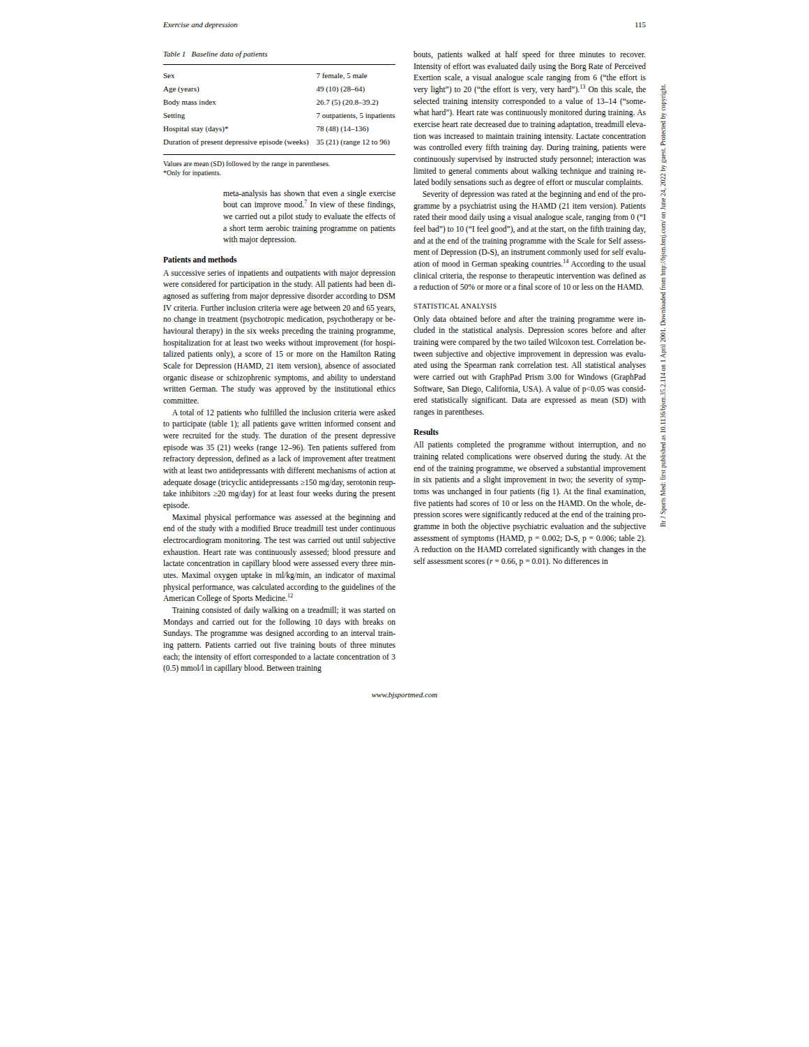Br J Sports Med: first published as 10.1136/bjsm.35.2.114 on 1 April 2001. Downloaded from http://bjsm.bmj.com/ on June 24, 2022 by guest. Protected by copyright.
Exercise and depression 115
Table 1 Baseline data of patients
| Sex | 7 female, 5 male |
| Age (years) | 49 (10) (28–64) |
| Body mass index | 26.7 (5) (20.8–39.2) |
| Setting | 7 outpatients, 5 inpatients |
| Hospital stay (days)* | 78 (48) (14–136) |
| Duration of present depressive episode (weeks) | 35 (21) (range 12 to 96) |
Values are mean (SD) followed by the range in parentheses.
*Only for inpatients.
meta-analysis has shown that even a single exercise bout can improve mood.7 In view of these findings, we carried out a pilot study to evaluate the effects of a short term aerobic training programme on patients with major depression.
Patients and methods
A successive series of inpatients and outpatients with major depression were considered for participation in the study. All patients had been diagnosed as suffering from major depressive disorder according to DSM IV criteria. Further inclusion criteria were age between 20 and 65 years, no change in treatment (psychotropic medication, psychotherapy or behavioural therapy) in the six weeks preceding the training programme, hospitalization for at least two weeks without improvement (for hospitalized patients only), a score of 15 or more on the Hamilton Rating Scale for Depression (HAMD, 21 item version), absence of associated organic disease or schizophrenic symptoms, and ability to understand written German. The study was approved by the institutional ethics committee.
A total of 12 patients who fulfilled the inclusion criteria were asked to participate (table 1); all patients gave written informed consent and were recruited for the study. The duration of the present depressive episode was 35 (21) weeks (range 12–96). Ten patients suffered from refractory depression, defined as a lack of improvement after treatment with at least two antidepressants with different mechanisms of action at adequate dosage (tricyclic antidepressants ≥150 mg/day, serotonin reuptake inhibitors ≥20 mg/day) for at least four weeks during the present episode.
Maximal physical performance was assessed at the beginning and end of the study with a modified Bruce treadmill test under continuous electrocardiogram monitoring. The test was carried out until subjective exhaustion. Heart rate was continuously assessed; blood pressure and lactate concentration in capillary blood were assessed every three minutes. Maximal oxygen uptake in ml/kg/min, an indicator of maximal physical performance, was calculated according to the guidelines of the American College of Sports Medicine.12
Training consisted of daily walking on a treadmill; it was started on Mondays and carried out for the following 10 days with breaks on Sundays. The programme was designed according to an interval training pattern. Patients carried out five training bouts of three minutes each; the intensity of effort corresponded to a lactate concentration of 3 (0.5) mmol/l in capillary blood. Between training
bouts, patients walked at half speed for three minutes to recover. Intensity of effort was evaluated daily using the Borg Rate of Perceived Exertion scale, a visual analogue scale ranging from 6 (“the effort is very light”) to 20 (“the effort is very, very hard”).13 On this scale, the selected training intensity corresponded to a value of 13–14 (“somewhat hard”). Heart rate was continuously monitored during training. As exercise heart rate decreased due to training adaptation, treadmill elevation was increased to maintain training intensity. Lactate concentration was controlled every fifth training day. During training, patients were continuously supervised by instructed study personnel; interaction was limited to general comments about walking technique and training related bodily sensations such as degree of effort or muscular complaints.
Severity of depression was rated at the beginning and end of the programme by a psychiatrist using the HAMD (21 item version). Patients rated their mood daily using a visual analogue scale, ranging from 0 (“I feel bad”) to 10 (“I feel good”), and at the start, on the fifth training day, and at the end of the training programme with the Scale for Self assessment of Depression (D-S), an instrument commonly used for self evaluation of mood in German speaking countries.14 According to the usual clinical criteria, the response to therapeutic intervention was defined as a reduction of 50% or more or a final score of 10 or less on the HAMD.
Statistical analysis
Only data obtained before and after the training programme were included in the statistical analysis. Depression scores before and after training were compared by the two tailed Wilcoxon test. Correlation between subjective and objective improvement in depression was evaluated using the Spearman rank correlation test. All statistical analyses were carried out with GraphPad Prism 3.00 for Windows (GraphPad Software, San Diego, California, USA). A value of p<0.05 was considered statistically significant. Data are expressed as mean (SD) with ranges in parentheses.
Results
All patients completed the programme without interruption, and no training related complications were observed during the study. At the end of the training programme, we observed a substantial improvement in six patients and a slight improvement in two; the severity of symptoms was unchanged in four patients (fig 1). At the final examination, five patients had scores of 10 or less on the HAMD. On the whole, depression scores were significantly reduced at the end of the training programme in both the objective psychiatric evaluation and the subjective assessment of symptoms (HAMD, p = 0.002; D-S, p = 0.006; table 2). A reduction on the HAMD correlated significantly with changes in the self assessment scores (r = 0.66, p = 0.01). No differences in
www.bjsportmed.com